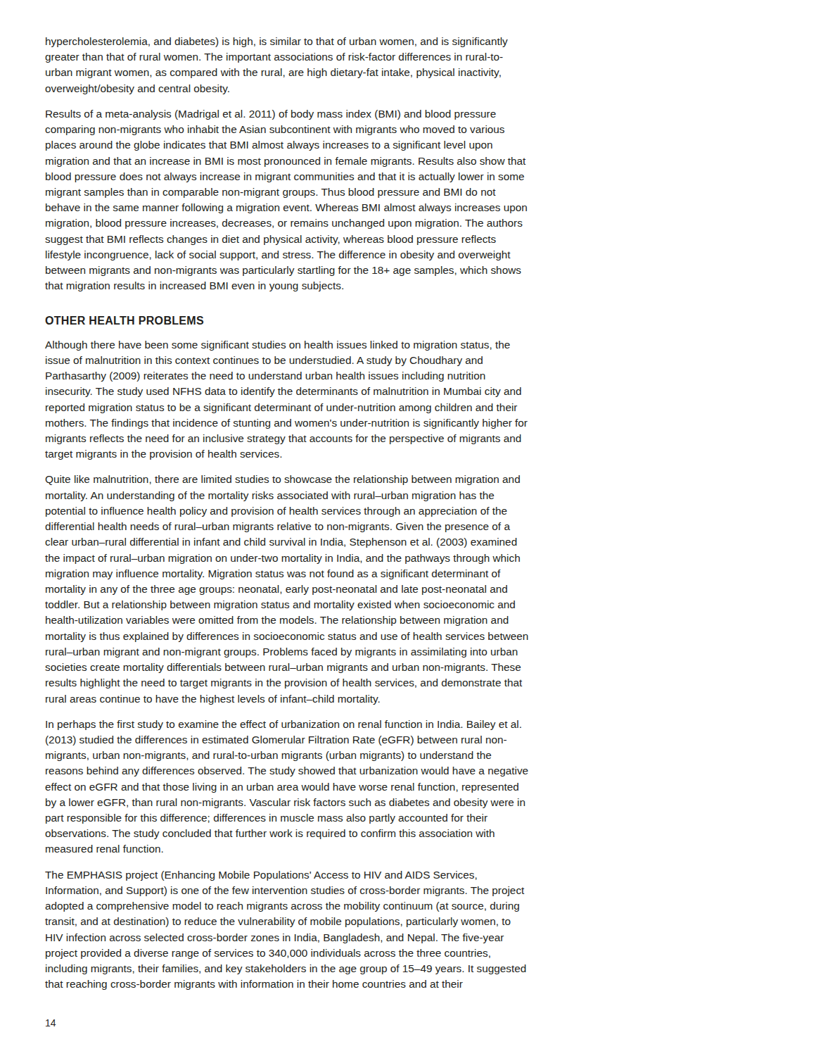hypercholesterolemia, and diabetes) is high, is similar to that of urban women, and is significantly greater than that of rural women. The important associations of risk-factor differences in rural-to-urban migrant women, as compared with the rural, are high dietary-fat intake, physical inactivity, overweight/obesity and central obesity.
Results of a meta-analysis (Madrigal et al. 2011) of body mass index (BMI) and blood pressure comparing non-migrants who inhabit the Asian subcontinent with migrants who moved to various places around the globe indicates that BMI almost always increases to a significant level upon migration and that an increase in BMI is most pronounced in female migrants. Results also show that blood pressure does not always increase in migrant communities and that it is actually lower in some migrant samples than in comparable non-migrant groups. Thus blood pressure and BMI do not behave in the same manner following a migration event. Whereas BMI almost always increases upon migration, blood pressure increases, decreases, or remains unchanged upon migration. The authors suggest that BMI reflects changes in diet and physical activity, whereas blood pressure reflects lifestyle incongruence, lack of social support, and stress. The difference in obesity and overweight between migrants and non-migrants was particularly startling for the 18+ age samples, which shows that migration results in increased BMI even in young subjects.
Other Health Problems
Although there have been some significant studies on health issues linked to migration status, the issue of malnutrition in this context continues to be understudied. A study by Choudhary and Parthasarthy (2009) reiterates the need to understand urban health issues including nutrition insecurity. The study used NFHS data to identify the determinants of malnutrition in Mumbai city and reported migration status to be a significant determinant of under-nutrition among children and their mothers. The findings that incidence of stunting and women's under-nutrition is significantly higher for migrants reflects the need for an inclusive strategy that accounts for the perspective of migrants and target migrants in the provision of health services.
Quite like malnutrition, there are limited studies to showcase the relationship between migration and mortality. An understanding of the mortality risks associated with rural–urban migration has the potential to influence health policy and provision of health services through an appreciation of the differential health needs of rural–urban migrants relative to non-migrants. Given the presence of a clear urban–rural differential in infant and child survival in India, Stephenson et al. (2003) examined the impact of rural–urban migration on under-two mortality in India, and the pathways through which migration may influence mortality. Migration status was not found as a significant determinant of mortality in any of the three age groups: neonatal, early post-neonatal and late post-neonatal and toddler. But a relationship between migration status and mortality existed when socioeconomic and health-utilization variables were omitted from the models. The relationship between migration and mortality is thus explained by differences in socioeconomic status and use of health services between rural–urban migrant and non-migrant groups. Problems faced by migrants in assimilating into urban societies create mortality differentials between rural–urban migrants and urban non-migrants. These results highlight the need to target migrants in the provision of health services, and demonstrate that rural areas continue to have the highest levels of infant–child mortality.
In perhaps the first study to examine the effect of urbanization on renal function in India. Bailey et al. (2013) studied the differences in estimated Glomerular Filtration Rate (eGFR) between rural non-migrants, urban non-migrants, and rural-to-urban migrants (urban migrants) to understand the reasons behind any differences observed. The study showed that urbanization would have a negative effect on eGFR and that those living in an urban area would have worse renal function, represented by a lower eGFR, than rural non-migrants. Vascular risk factors such as diabetes and obesity were in part responsible for this difference; differences in muscle mass also partly accounted for their observations. The study concluded that further work is required to confirm this association with measured renal function.
The EMPHASIS project (Enhancing Mobile Populations' Access to HIV and AIDS Services, Information, and Support) is one of the few intervention studies of cross-border migrants. The project adopted a comprehensive model to reach migrants across the mobility continuum (at source, during transit, and at destination) to reduce the vulnerability of mobile populations, particularly women, to HIV infection across selected cross-border zones in India, Bangladesh, and Nepal. The five-year project provided a diverse range of services to 340,000 individuals across the three countries, including migrants, their families, and key stakeholders in the age group of 15–49 years. It suggested that reaching cross-border migrants with information in their home countries and at their
14